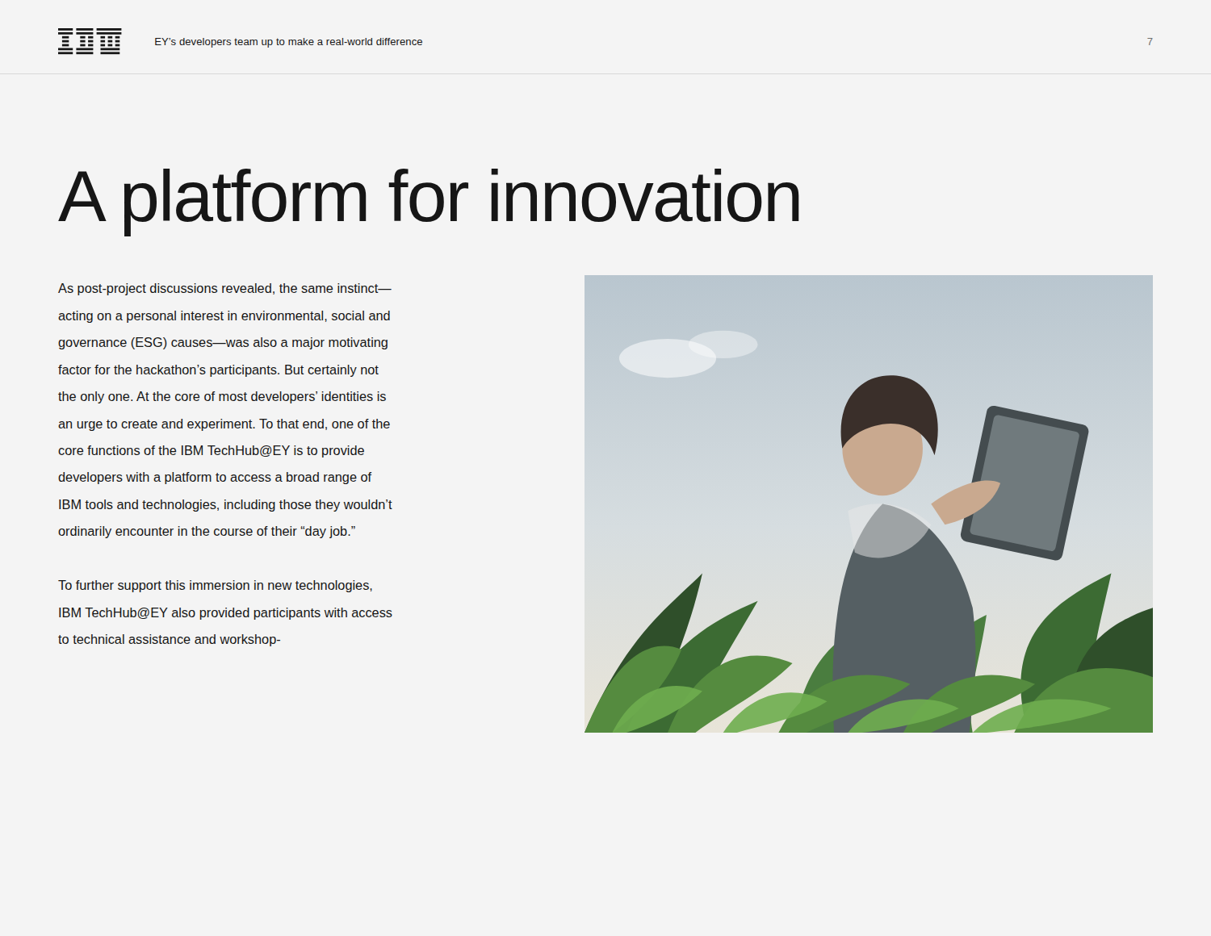IBM
EY’s developers team up to make a real-world difference
7
A platform for innovation
As post-project discussions revealed, the same instinct—acting on a personal interest in environmental, social and governance (ESG) causes—was also a major motivating factor for the hackathon’s participants. But certainly not the only one. At the core of most developers’ identities is an urge to create and experiment. To that end, one of the core functions of the IBM TechHub@EY is to provide developers with a platform to access a broad range of IBM tools and technologies, including those they wouldn’t ordinarily encounter in the course of their “day job.”
To further support this immersion in new technologies, IBM TechHub@EY also provided participants with access to technical assistance and workshop-